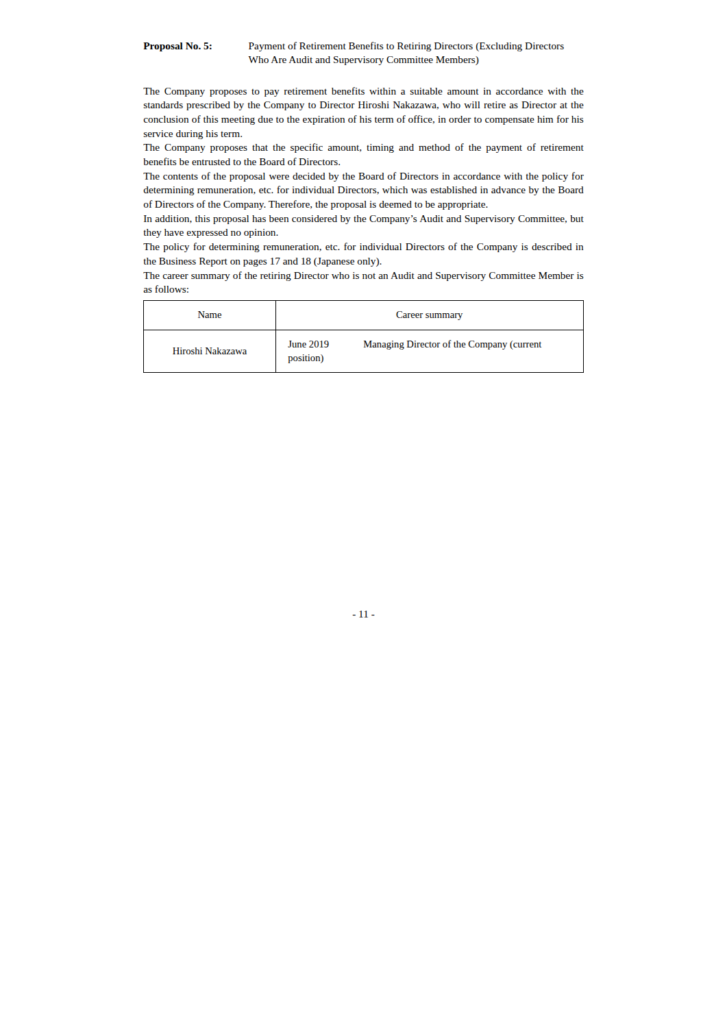Proposal No. 5:
Payment of Retirement Benefits to Retiring Directors (Excluding Directors Who Are Audit and Supervisory Committee Members)
The Company proposes to pay retirement benefits within a suitable amount in accordance with the standards prescribed by the Company to Director Hiroshi Nakazawa, who will retire as Director at the conclusion of this meeting due to the expiration of his term of office, in order to compensate him for his service during his term.
The Company proposes that the specific amount, timing and method of the payment of retirement benefits be entrusted to the Board of Directors.
The contents of the proposal were decided by the Board of Directors in accordance with the policy for determining remuneration, etc. for individual Directors, which was established in advance by the Board of Directors of the Company. Therefore, the proposal is deemed to be appropriate.
In addition, this proposal has been considered by the Company’s Audit and Supervisory Committee, but they have expressed no opinion.
The policy for determining remuneration, etc. for individual Directors of the Company is described in the Business Report on pages 17 and 18 (Japanese only).
The career summary of the retiring Director who is not an Audit and Supervisory Committee Member is as follows:
| Name | Career summary |
| --- | --- |
| Hiroshi Nakazawa | June 2019 Managing Director of the Company (current position) |
- 11 -